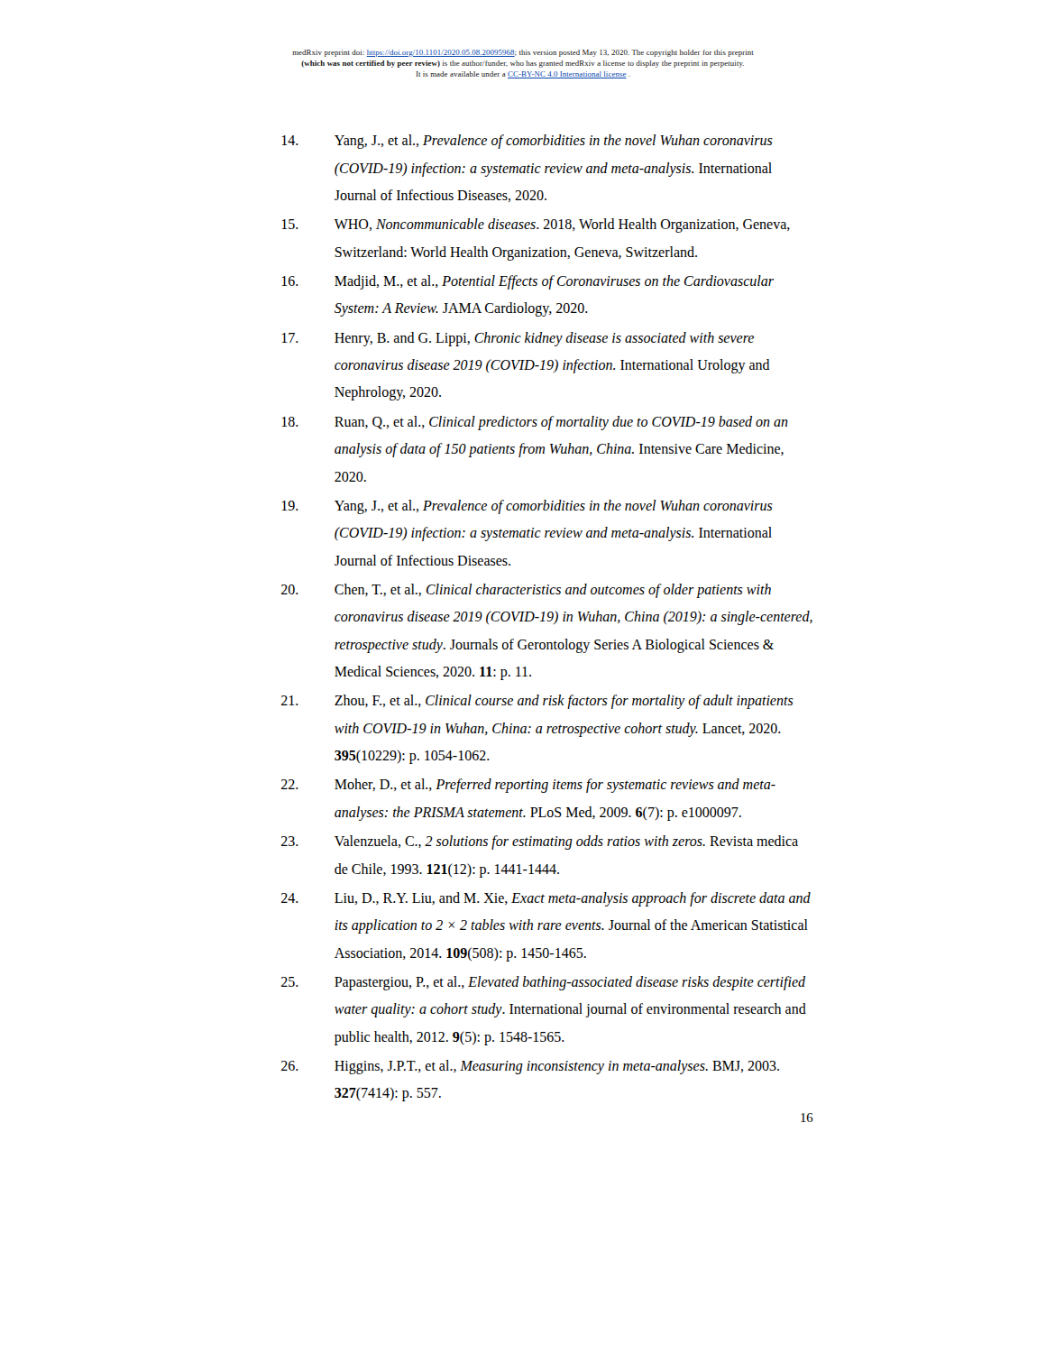medRxiv preprint doi: https://doi.org/10.1101/2020.05.08.20095968; this version posted May 13, 2020. The copyright holder for this preprint (which was not certified by peer review) is the author/funder, who has granted medRxiv a license to display the preprint in perpetuity. It is made available under a CC-BY-NC 4.0 International license .
14. Yang, J., et al., Prevalence of comorbidities in the novel Wuhan coronavirus (COVID-19) infection: a systematic review and meta-analysis. International Journal of Infectious Diseases, 2020.
15. WHO, Noncommunicable diseases. 2018, World Health Organization, Geneva, Switzerland: World Health Organization, Geneva, Switzerland.
16. Madjid, M., et al., Potential Effects of Coronaviruses on the Cardiovascular System: A Review. JAMA Cardiology, 2020.
17. Henry, B. and G. Lippi, Chronic kidney disease is associated with severe coronavirus disease 2019 (COVID-19) infection. International Urology and Nephrology, 2020.
18. Ruan, Q., et al., Clinical predictors of mortality due to COVID-19 based on an analysis of data of 150 patients from Wuhan, China. Intensive Care Medicine, 2020.
19. Yang, J., et al., Prevalence of comorbidities in the novel Wuhan coronavirus (COVID-19) infection: a systematic review and meta-analysis. International Journal of Infectious Diseases.
20. Chen, T., et al., Clinical characteristics and outcomes of older patients with coronavirus disease 2019 (COVID-19) in Wuhan, China (2019): a single-centered, retrospective study. Journals of Gerontology Series A Biological Sciences & Medical Sciences, 2020. 11: p. 11.
21. Zhou, F., et al., Clinical course and risk factors for mortality of adult inpatients with COVID-19 in Wuhan, China: a retrospective cohort study. Lancet, 2020. 395(10229): p. 1054-1062.
22. Moher, D., et al., Preferred reporting items for systematic reviews and meta-analyses: the PRISMA statement. PLoS Med, 2009. 6(7): p. e1000097.
23. Valenzuela, C., 2 solutions for estimating odds ratios with zeros. Revista medica de Chile, 1993. 121(12): p. 1441-1444.
24. Liu, D., R.Y. Liu, and M. Xie, Exact meta-analysis approach for discrete data and its application to 2 × 2 tables with rare events. Journal of the American Statistical Association, 2014. 109(508): p. 1450-1465.
25. Papastergiou, P., et al., Elevated bathing-associated disease risks despite certified water quality: a cohort study. International journal of environmental research and public health, 2012. 9(5): p. 1548-1565.
26. Higgins, J.P.T., et al., Measuring inconsistency in meta-analyses. BMJ, 2003. 327(7414): p. 557.
16